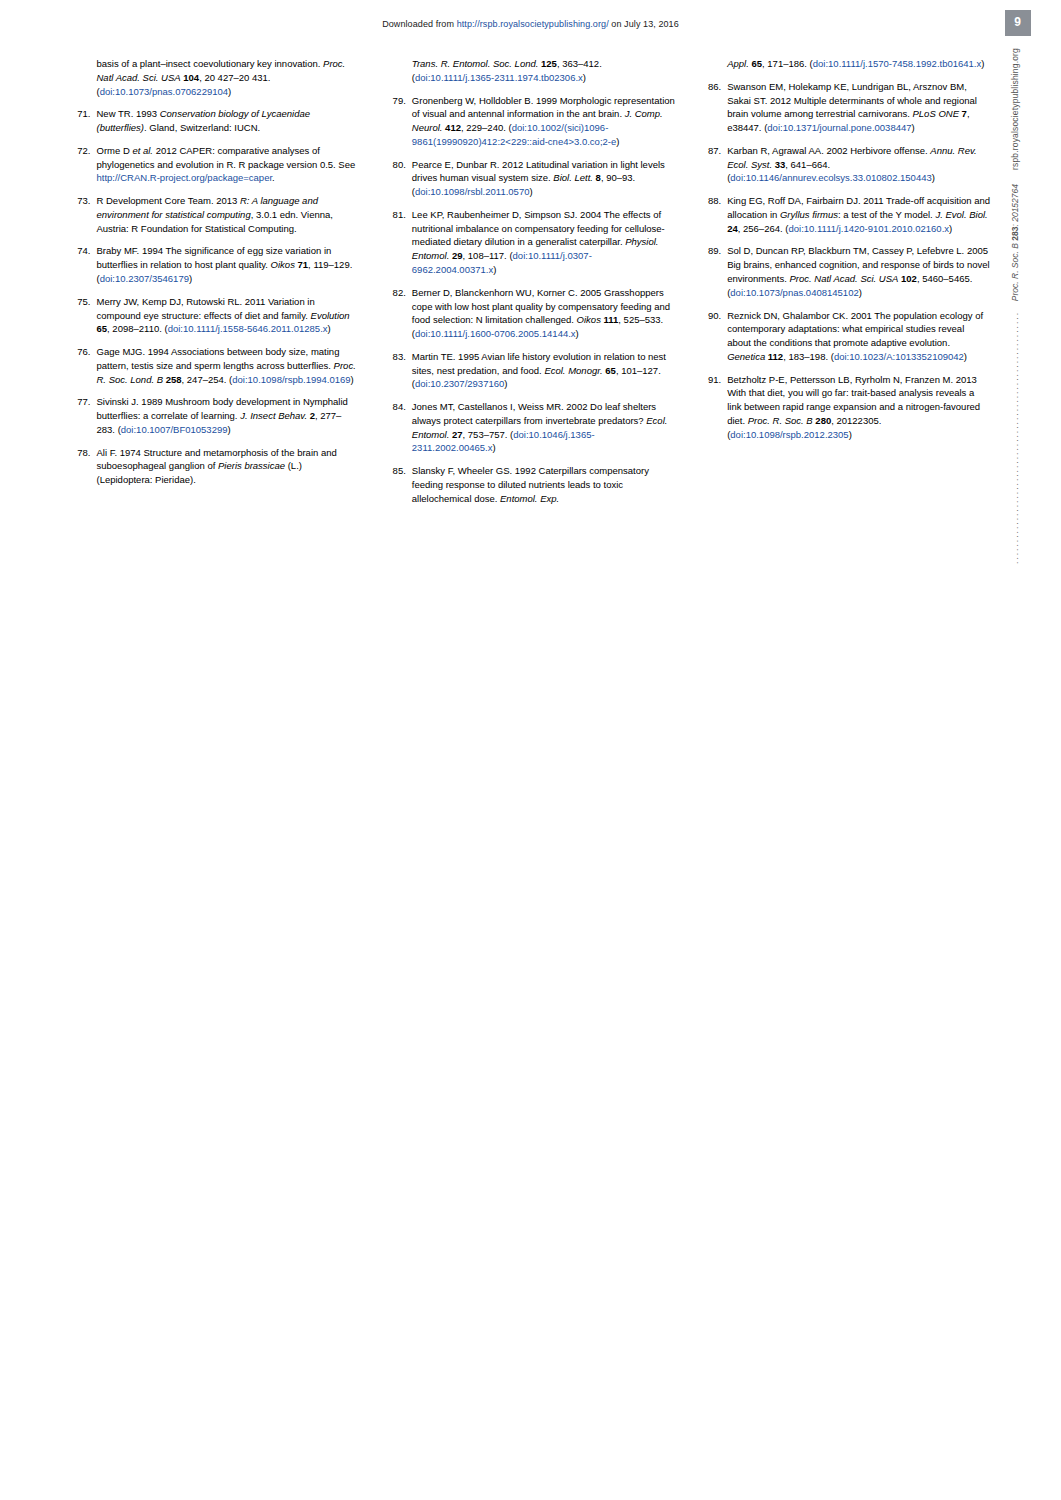Downloaded from http://rspb.royalsocietypublishing.org/ on July 13, 2016
9
rspb.royalsocietypublishing.org
Proc. R. Soc. B 283: 20152764
..........................................................
basis of a plant–insect coevolutionary key innovation. Proc. Natl Acad. Sci. USA 104, 20 427–20 431. (doi:10.1073/pnas.0706229104)
71. New TR. 1993 Conservation biology of Lycaenidae (butterflies). Gland, Switzerland: IUCN.
72. Orme D et al. 2012 CAPER: comparative analyses of phylogenetics and evolution in R. R package version 0.5. See http://CRAN.R-project.org/package=caper.
73. R Development Core Team. 2013 R: A language and environment for statistical computing, 3.0.1 edn. Vienna, Austria: R Foundation for Statistical Computing.
74. Braby MF. 1994 The significance of egg size variation in butterflies in relation to host plant quality. Oikos 71, 119–129. (doi:10.2307/3546179)
75. Merry JW, Kemp DJ, Rutowski RL. 2011 Variation in compound eye structure: effects of diet and family. Evolution 65, 2098–2110. (doi:10.1111/j.1558-5646.2011.01285.x)
76. Gage MJG. 1994 Associations between body size, mating pattern, testis size and sperm lengths across butterflies. Proc. R. Soc. Lond. B 258, 247–254. (doi:10.1098/rspb.1994.0169)
77. Sivinski J. 1989 Mushroom body development in Nymphalid butterflies: a correlate of learning. J. Insect Behav. 2, 277–283. (doi:10.1007/BF01053299)
78. Ali F. 1974 Structure and metamorphosis of the brain and suboesophageal ganglion of Pieris brassicae (L.) (Lepidoptera: Pieridae).
Trans. R. Entomol. Soc. Lond. 125, 363–412. (doi:10.1111/j.1365-2311.1974.tb02306.x)
79. Gronenberg W, Holldobler B. 1999 Morphologic representation of visual and antennal information in the ant brain. J. Comp. Neurol. 412, 229–240. (doi:10.1002/(sici)1096-9861(19990920)412:2<229::aid-cne4>3.0.co;2-e)
80. Pearce E, Dunbar R. 2012 Latitudinal variation in light levels drives human visual system size. Biol. Lett. 8, 90–93. (doi:10.1098/rsbl.2011.0570)
81. Lee KP, Raubenheimer D, Simpson SJ. 2004 The effects of nutritional imbalance on compensatory feeding for cellulose-mediated dietary dilution in a generalist caterpillar. Physiol. Entomol. 29, 108–117. (doi:10.1111/j.0307-6962.2004.00371.x)
82. Berner D, Blanckenhorn WU, Korner C. 2005 Grasshoppers cope with low host plant quality by compensatory feeding and food selection: N limitation challenged. Oikos 111, 525–533. (doi:10.1111/j.1600-0706.2005.14144.x)
83. Martin TE. 1995 Avian life history evolution in relation to nest sites, nest predation, and food. Ecol. Monogr. 65, 101–127. (doi:10.2307/2937160)
84. Jones MT, Castellanos I, Weiss MR. 2002 Do leaf shelters always protect caterpillars from invertebrate predators? Ecol. Entomol. 27, 753–757. (doi:10.1046/j.1365-2311.2002.00465.x)
85. Slansky F, Wheeler GS. 1992 Caterpillars compensatory feeding response to diluted nutrients leads to toxic allelochemical dose. Entomol. Exp.
Appl. 65, 171–186. (doi:10.1111/j.1570-7458.1992.tb01641.x)
86. Swanson EM, Holekamp KE, Lundrigan BL, Arsznov BM, Sakai ST. 2012 Multiple determinants of whole and regional brain volume among terrestrial carnivorans. PLoS ONE 7, e38447. (doi:10.1371/journal.pone.0038447)
87. Karban R, Agrawal AA. 2002 Herbivore offense. Annu. Rev. Ecol. Syst. 33, 641–664. (doi:10.1146/annurev.ecolsys.33.010802.150443)
88. King EG, Roff DA, Fairbairn DJ. 2011 Trade-off acquisition and allocation in Gryllus firmus: a test of the Y model. J. Evol. Biol. 24, 256–264. (doi:10.1111/j.1420-9101.2010.02160.x)
89. Sol D, Duncan RP, Blackburn TM, Cassey P, Lefebvre L. 2005 Big brains, enhanced cognition, and response of birds to novel environments. Proc. Natl Acad. Sci. USA 102, 5460–5465. (doi:10.1073/pnas.0408145102)
90. Reznick DN, Ghalambor CK. 2001 The population ecology of contemporary adaptations: what empirical studies reveal about the conditions that promote adaptive evolution. Genetica 112, 183–198. (doi:10.1023/A:1013352109042)
91. Betzholtz P-E, Pettersson LB, Ryrholm N, Franzen M. 2013 With that diet, you will go far: trait-based analysis reveals a link between rapid range expansion and a nitrogen-favoured diet. Proc. R. Soc. B 280, 20122305. (doi:10.1098/rspb.2012.2305)